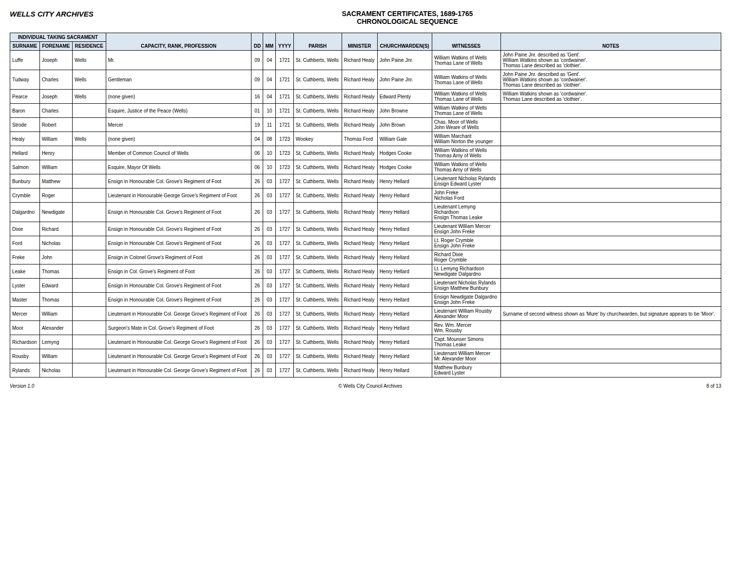WELLS CITY ARCHIVES
SACRAMENT CERTIFICATES, 1689-1765
CHRONOLOGICAL SEQUENCE
| INDIVIDUAL TAKING SACRAMENT | CAPACITY, RANK, PROFESSION | DD | MM | YYYY | PARISH | MINISTER | CHURCHWARDEN(S) | WITNESSES | NOTES |
| --- | --- | --- | --- | --- | --- | --- | --- | --- | --- |
| SURNAME | FORENAME | RESIDENCE |
| Luffe | Joseph | Wells | Mr. | 09 | 04 | 1721 | St. Cuthberts, Wells | Richard Healy | John Paine Jnr. | William Watkins of Wells Thomas Lane of Wells | John Paine Jnr. described as 'Gent'. William Watkins shown as 'cordwainer'. Thomas Lane described as 'clothier'. |
| Tudway | Charles | Wells | Gentleman | 09 | 04 | 1721 | St. Cuthberts, Wells | Richard Healy | John Paine Jnr. | William Watkins of Wells Thomas Lane of Wells | John Paine Jnr. described as 'Gent'. William Watkins shown as 'cordwainer'. Thomas Lane described as 'clothier'. |
| Pearce | Joseph | Wells | (none given) | 16 | 04 | 1721 | St. Cuthberts, Wells | Richard Healy | Edward Plenty | William Watkins of Wells Thomas Lane of Wells | William Watkins shown as 'cordwainer'. Thomas Lane described as 'clothier'. |
| Baron | Charles | | Esquire, Justice of the Peace (Wells) | 01 | 10 | 1721 | St. Cuthberts, Wells | Richard Healy | John Browne | William Watkins of Wells Thomas Lane of Wells | |
| Strode | Robert | | Mercer | 19 | 11 | 1721 | St. Cuthberts, Wells | Richard Healy | John Brown | Chas. Moor of Wells John Weare of Wells | |
| Healy | William | Wells | (none given) | 04 | 08 | 1723 | Wookey | Thomas Ford | William Gale | William Marchant William Norton the younger | |
| Hellard | Henry | | Member of Common Council of Wells | 06 | 10 | 1723 | St. Cuthberts, Wells | Richard Healy | Hodges Cooke | William Watkins of Wells Thomas Arny of Wells | |
| Salmon | William | | Esquire, Mayor Of Wells | 06 | 10 | 1723 | St. Cuthberts, Wells | Richard Healy | Hodges Cooke | William Watkins of Wells Thomas Arny of Wells | |
| Bunbury | Matthew | | Ensign in Honourable Col. Grove's Regiment of Foot | 26 | 03 | 1727 | St. Cuthberts, Wells | Richard Healy | Henry Hellard | Lieutenant Nicholas Rylands Ensign Edward Lyster | |
| Crymble | Roger | | Lieutenant in Honourable George Grove's Regiment of Foot | 26 | 03 | 1727 | St. Cuthberts, Wells | Richard Healy | Henry Hellard | John Freke Nicholas Ford | |
| Dalgardno | Newdigate | | Ensign in Honourable Col. Grove's Regiment of Foot | 26 | 03 | 1727 | St. Cuthberts, Wells | Richard Healy | Henry Hellard | Lieutenant Lemyng Richardson Ensign Thomas Leake | |
| Dixie | Richard | | Ensign in Honourable Col. Grove's Regiment of Foot | 26 | 03 | 1727 | St. Cuthberts, Wells | Richard Healy | Henry Hellard | Lieutenant William Mercer Ensign John Freke | |
| Ford | Nicholas | | Ensign in Honourable Col. Grove's Regiment of Foot | 26 | 03 | 1727 | St. Cuthberts, Wells | Richard Healy | Henry Hellard | Lt. Roger Crymble Ensign John Freke | |
| Freke | John | | Ensign in Colonel Grove's Regiment of Foot | 26 | 03 | 1727 | St. Cuthberts, Wells | Richard Healy | Henry Hellard | Richard Dixie Roger Crymble | |
| Leake | Thomas | | Ensign in Col. Grove's Regiment of Foot | 26 | 03 | 1727 | St. Cuthberts, Wells | Richard Healy | Henry Hellard | Lt. Lemyng Richardson Newdigate Dalgardno | |
| Lyster | Edward | | Ensign in Honourable Col. Grove's Regiment of Foot | 26 | 03 | 1727 | St. Cuthberts, Wells | Richard Healy | Henry Hellard | Lieutenant Nicholas Rylands Ensign Matthew Bunbury | |
| Master | Thomas | | Ensign in Honourable Col. Grove's Regiment of Foot | 26 | 03 | 1727 | St. Cuthberts, Wells | Richard Healy | Henry Hellard | Ensign Newdigate Dalgardno Ensign John Freke | |
| Mercer | William | | Lieutenant in Honourable Col. George Grove's Regiment of Foot | 26 | 03 | 1727 | St. Cuthberts, Wells | Richard Healy | Henry Hellard | Lieutenant William Rousby Alexander Moor | Surname of second witness shown as 'Mure' by churchwarden, but signature appears to be 'Moor'. |
| Moor | Alexander | | Surgeon's Mate in Col. Grove's Regiment of Foot | 26 | 03 | 1727 | St. Cuthberts, Wells | Richard Healy | Henry Hellard | Rev. Wm. Mercer Wm. Rousby | |
| Richardson | Lemyng | | Lieutenant in Honourable Col. George Grove's Regiment of Foot | 26 | 03 | 1727 | St. Cuthberts, Wells | Richard Healy | Henry Hellard | Capt. Mounser Simons Thomas Leake | |
| Rousby | William | | Lieutenant in Honourable Col. George Grove's Regiment of Foot | 26 | 03 | 1727 | St. Cuthberts, Wells | Richard Healy | Henry Hellard | Lieutenant William Mercer Mr. Alexander Moor | |
| Rylands | Nicholas | | Lieutenant in Honourable Col. George Grove's Regiment of Foot | 26 | 03 | 1727 | St. Cuthberts, Wells | Richard Healy | Henry Hellard | Matthew Bunbury Edward Lyster | |
Version 1.0
© Wells City Council Archives
8 of 13